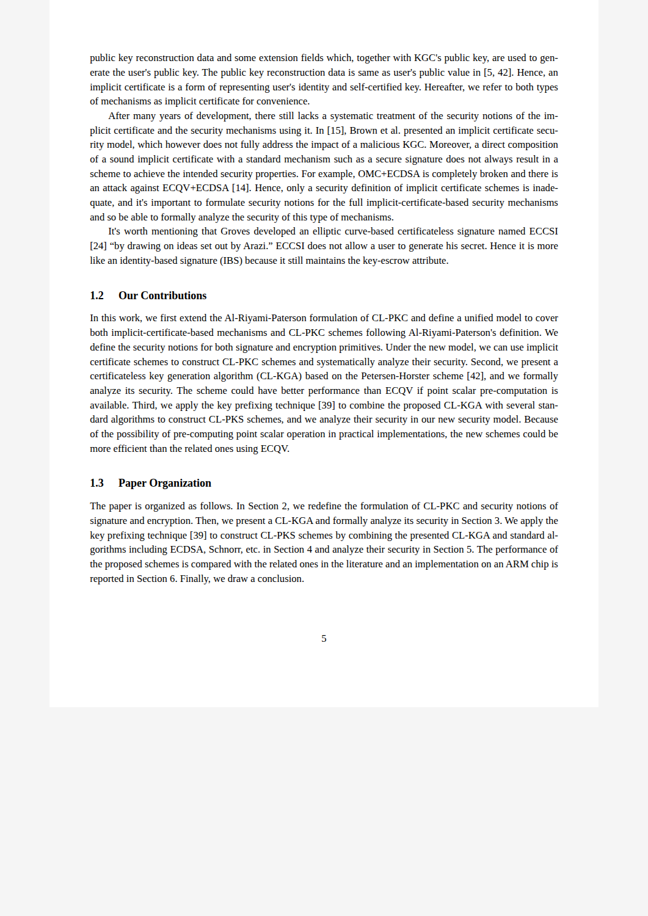public key reconstruction data and some extension fields which, together with KGC's public key, are used to generate the user's public key. The public key reconstruction data is same as user's public value in [5, 42]. Hence, an implicit certificate is a form of representing user's identity and self-certified key. Hereafter, we refer to both types of mechanisms as implicit certificate for convenience.
After many years of development, there still lacks a systematic treatment of the security notions of the implicit certificate and the security mechanisms using it. In [15], Brown et al. presented an implicit certificate security model, which however does not fully address the impact of a malicious KGC. Moreover, a direct composition of a sound implicit certificate with a standard mechanism such as a secure signature does not always result in a scheme to achieve the intended security properties. For example, OMC+ECDSA is completely broken and there is an attack against ECQV+ECDSA [14]. Hence, only a security definition of implicit certificate schemes is inadequate, and it's important to formulate security notions for the full implicit-certificate-based security mechanisms and so be able to formally analyze the security of this type of mechanisms.
It's worth mentioning that Groves developed an elliptic curve-based certificateless signature named ECCSI [24] “by drawing on ideas set out by Arazi.” ECCSI does not allow a user to generate his secret. Hence it is more like an identity-based signature (IBS) because it still maintains the key-escrow attribute.
1.2 Our Contributions
In this work, we first extend the Al-Riyami-Paterson formulation of CL-PKC and define a unified model to cover both implicit-certificate-based mechanisms and CL-PKC schemes following Al-Riyami-Paterson's definition. We define the security notions for both signature and encryption primitives. Under the new model, we can use implicit certificate schemes to construct CL-PKC schemes and systematically analyze their security. Second, we present a certificateless key generation algorithm (CL-KGA) based on the Petersen-Horster scheme [42], and we formally analyze its security. The scheme could have better performance than ECQV if point scalar pre-computation is available. Third, we apply the key prefixing technique [39] to combine the proposed CL-KGA with several standard algorithms to construct CL-PKS schemes, and we analyze their security in our new security model. Because of the possibility of pre-computing point scalar operation in practical implementations, the new schemes could be more efficient than the related ones using ECQV.
1.3 Paper Organization
The paper is organized as follows. In Section 2, we redefine the formulation of CL-PKC and security notions of signature and encryption. Then, we present a CL-KGA and formally analyze its security in Section 3. We apply the key prefixing technique [39] to construct CL-PKS schemes by combining the presented CL-KGA and standard algorithms including ECDSA, Schnorr, etc. in Section 4 and analyze their security in Section 5. The performance of the proposed schemes is compared with the related ones in the literature and an implementation on an ARM chip is reported in Section 6. Finally, we draw a conclusion.
5